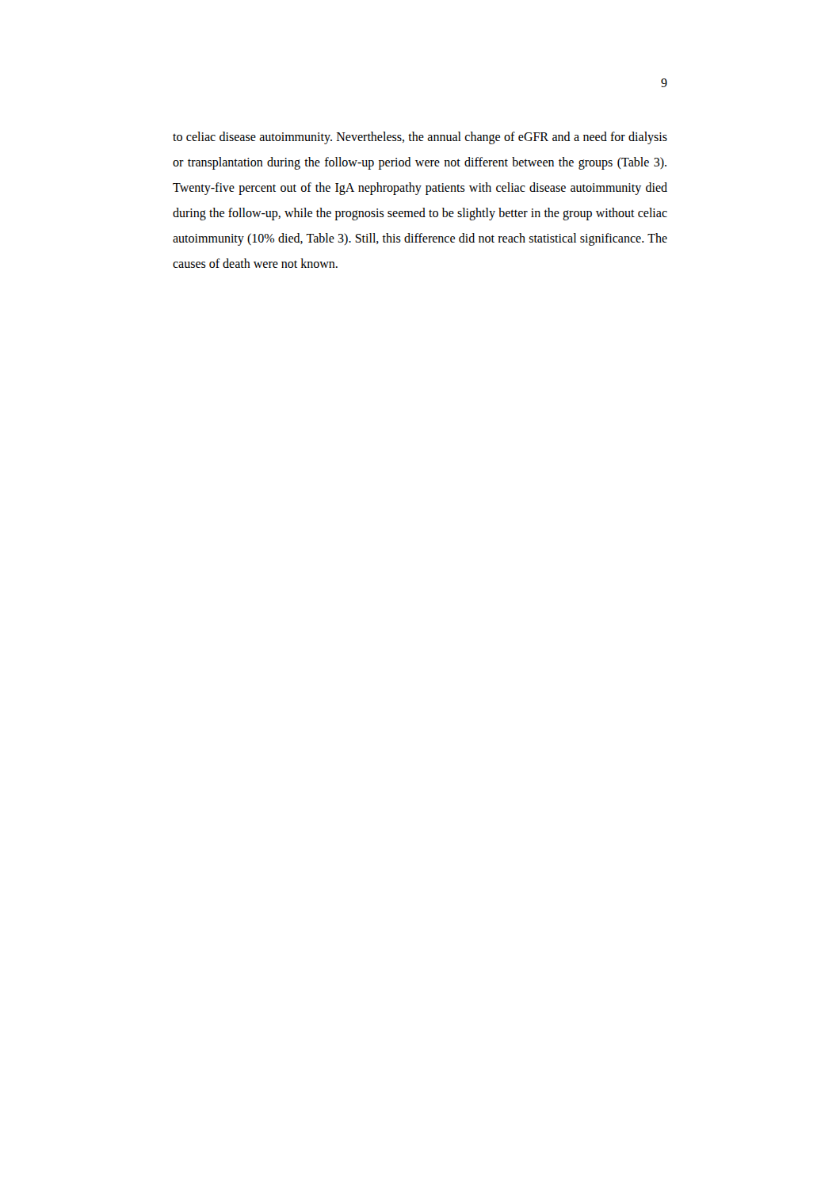9
to celiac disease autoimmunity. Nevertheless, the annual change of eGFR and a need for dialysis or transplantation during the follow-up period were not different between the groups (Table 3). Twenty-five percent out of the IgA nephropathy patients with celiac disease autoimmunity died during the follow-up, while the prognosis seemed to be slightly better in the group without celiac autoimmunity (10% died, Table 3). Still, this difference did not reach statistical significance. The causes of death were not known.